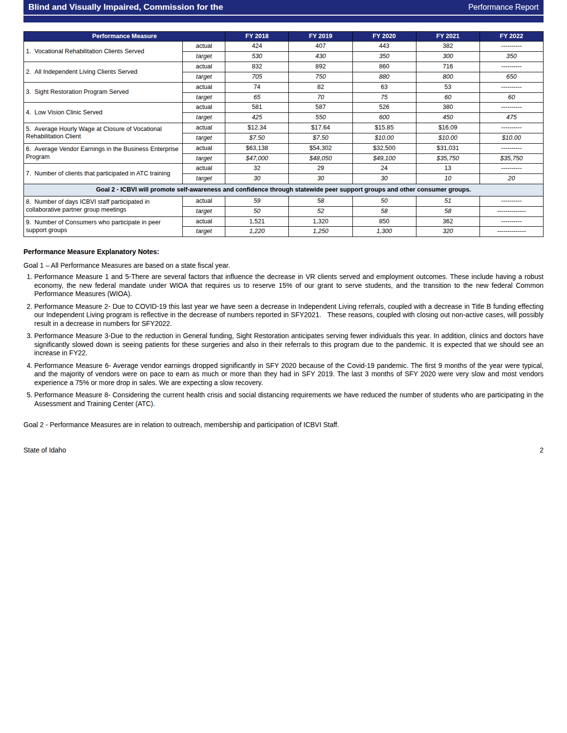Blind and Visually Impaired, Commission for the Performance Report
| Performance Measure | FY 2018 | FY 2019 | FY 2020 | FY 2021 | FY 2022 |
| --- | --- | --- | --- | --- | --- |
| 1. Vocational Rehabilitation Clients Served | actual | 424 | 407 | 443 | 382 | ---------- |
| target | 530 | 430 | 350 | 300 | 350 |
| 2. All Independent Living Clients Served | actual | 832 | 892 | 860 | 716 | ---------- |
| target | 705 | 750 | 880 | 800 | 650 |
| 3. Sight Restoration Program Served | actual | 74 | 82 | 63 | 53 | ---------- |
| target | 65 | 70 | 75 | 60 | 60 |
| 4. Low Vision Clinic Served | actual | 581 | 587 | 526 | 380 | ---------- |
| target | 425 | 550 | 600 | 450 | 475 |
| 5. Average Hourly Wage at Closure of Vocational Rehabilitation Client | actual | $12.34 | $17.64 | $15.85 | $16.09 | ---------- |
| target | $7.50 | $7.50 | $10.00 | $10.00 | $10.00 |
| 6. Average Vendor Earnings in the Business Enterprise Program | actual | $63,138 | $54,302 | $32,500 | $31,031 | ---------- |
| target | $47,000 | $48,050 | $49,100 | $35,750 | $35,750 |
| 7. Number of clients that participated in ATC training | actual | 32 | 29 | 24 | 13 | ---------- |
| target | 30 | 30 | 30 | 10 | 20 |
| Goal 2 - ICBVI will promote self-awareness and confidence through statewide peer support groups and other consumer groups. |
| 8. Number of days ICBVI staff participated in collaborative partner group meetings | actual | 59 | 58 | 50 | 51 | ---------- |
| target | 50 | 52 | 58 | 58 | -------------- |
| 9. Number of Consumers who participate in peer support groups | actual | 1,521 | 1,320 | 850 | 362 | ---------- |
| target | 1,220 | 1,250 | 1,300 | 320 | -------------- |
Performance Measure Explanatory Notes:
Goal 1 – All Performance Measures are based on a state fiscal year.
Performance Measure 1 and 5-There are several factors that influence the decrease in VR clients served and employment outcomes. These include having a robust economy, the new federal mandate under WIOA that requires us to reserve 15% of our grant to serve students, and the transition to the new federal Common Performance Measures (WIOA).
Performance Measure 2- Due to COVID-19 this last year we have seen a decrease in Independent Living referrals, coupled with a decrease in Title B funding effecting our Independent Living program is reflective in the decrease of numbers reported in SFY2021. These reasons, coupled with closing out non-active cases, will possibly result in a decrease in numbers for SFY2022.
Performance Measure 3-Due to the reduction in General funding, Sight Restoration anticipates serving fewer individuals this year. In addition, clinics and doctors have significantly slowed down is seeing patients for these surgeries and also in their referrals to this program due to the pandemic. It is expected that we should see an increase in FY22.
Performance Measure 6- Average vendor earnings dropped significantly in SFY 2020 because of the Covid-19 pandemic. The first 9 months of the year were typical, and the majority of vendors were on pace to earn as much or more than they had in SFY 2019. The last 3 months of SFY 2020 were very slow and most vendors experience a 75% or more drop in sales. We are expecting a slow recovery.
Performance Measure 8- Considering the current health crisis and social distancing requirements we have reduced the number of students who are participating in the Assessment and Training Center (ATC).
Goal 2 - Performance Measures are in relation to outreach, membership and participation of ICBVI Staff.
State of Idaho 2